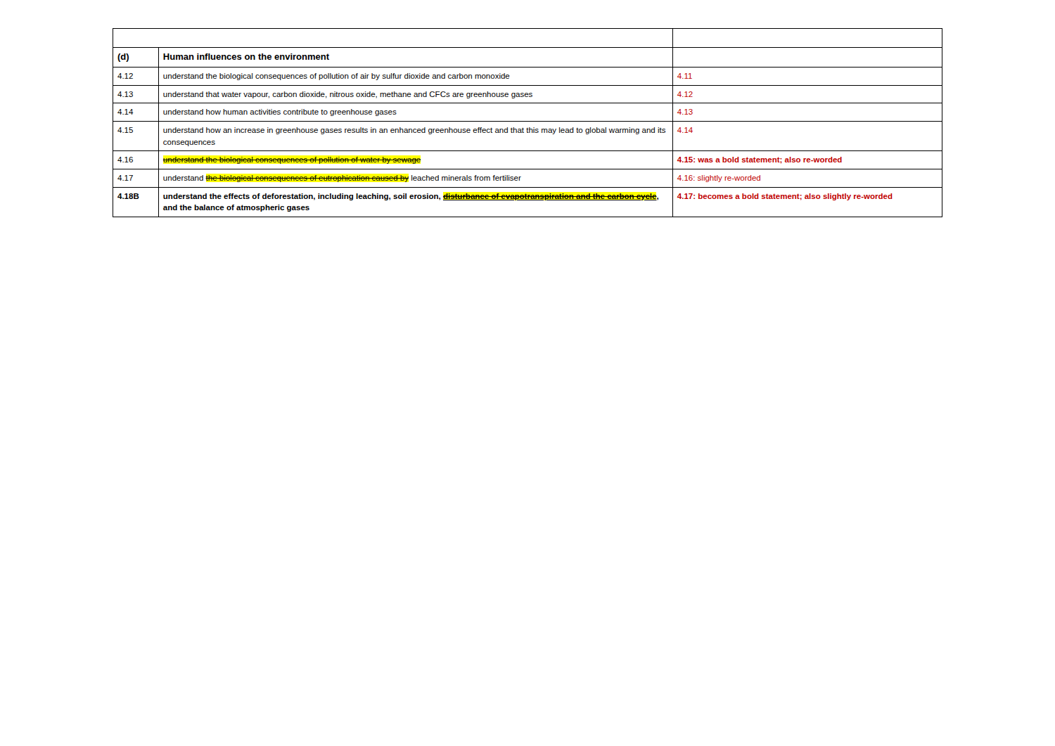| (d) | Human influences on the environment | |
| 4.12 | understand the biological consequences of pollution of air by sulfur dioxide and carbon monoxide | 4.11 |
| 4.13 | understand that water vapour, carbon dioxide, nitrous oxide, methane and CFCs are greenhouse gases | 4.12 |
| 4.14 | understand how human activities contribute to greenhouse gases | 4.13 |
| 4.15 | understand how an increase in greenhouse gases results in an enhanced greenhouse effect and that this may lead to global warming and its consequences | 4.14 |
| 4.16 | understand the biological consequences of pollution of water by sewage | 4.15: was a bold statement; also re-worded |
| 4.17 | understand the biological consequences of eutrophication caused by leached minerals from fertiliser | 4.16: slightly re-worded |
| 4.18B | understand the effects of deforestation, including leaching, soil erosion, disturbance of evapotranspiration and the carbon cycle , and the balance of atmospheric gases | 4.17: becomes a bold statement; also slightly re-worded |